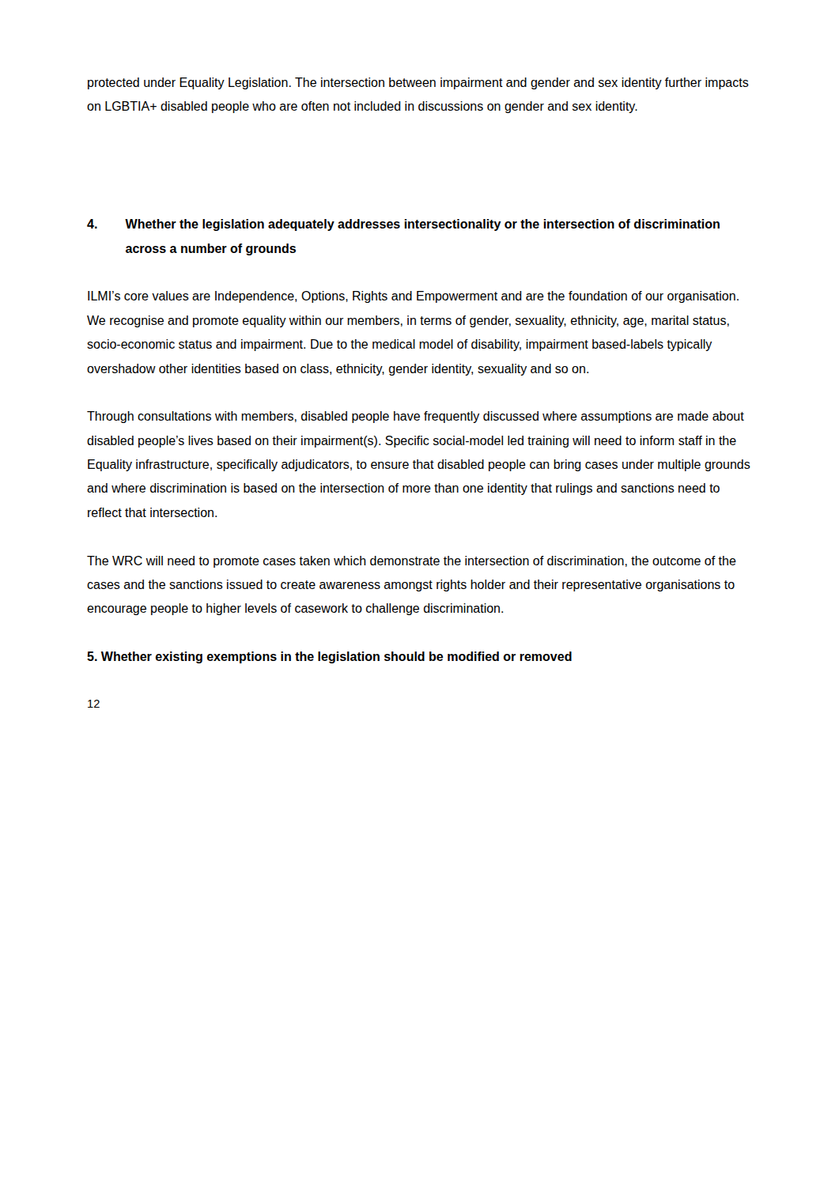protected under Equality Legislation. The intersection between impairment and gender and sex identity further impacts on LGBTIA+ disabled people who are often not included in discussions on gender and sex identity.
4. Whether the legislation adequately addresses intersectionality or the intersection of discrimination across a number of grounds
ILMI’s core values are Independence, Options, Rights and Empowerment and are the foundation of our organisation. We recognise and promote equality within our members, in terms of gender, sexuality, ethnicity, age, marital status, socio-economic status and impairment. Due to the medical model of disability, impairment based-labels typically overshadow other identities based on class, ethnicity, gender identity, sexuality and so on.
Through consultations with members, disabled people have frequently discussed where assumptions are made about disabled people’s lives based on their impairment(s). Specific social-model led training will need to inform staff in the Equality infrastructure, specifically adjudicators, to ensure that disabled people can bring cases under multiple grounds and where discrimination is based on the intersection of more than one identity that rulings and sanctions need to reflect that intersection.
The WRC will need to promote cases taken which demonstrate the intersection of discrimination, the outcome of the cases and the sanctions issued to create awareness amongst rights holder and their representative organisations to encourage people to higher levels of casework to challenge discrimination.
5. Whether existing exemptions in the legislation should be modified or removed
12